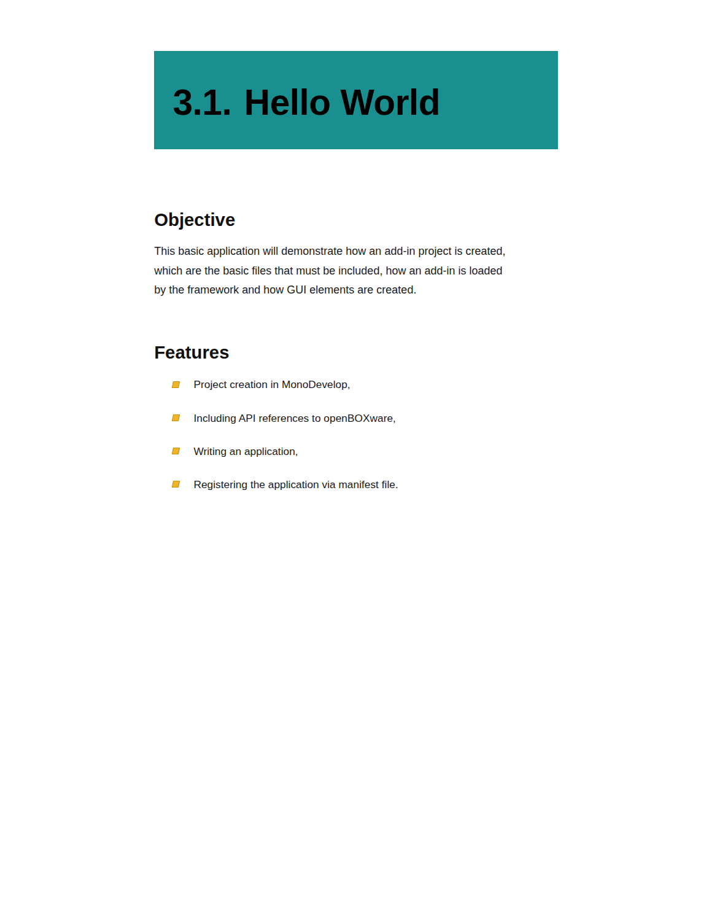3.1. Hello World
Objective
This basic application will demonstrate how an add-in project is created, which are the basic files that must be included, how an add-in is loaded by the framework and how GUI elements are created.
Features
Project creation in MonoDevelop,
Including API references to openBOXware,
Writing an application,
Registering the application via manifest file.